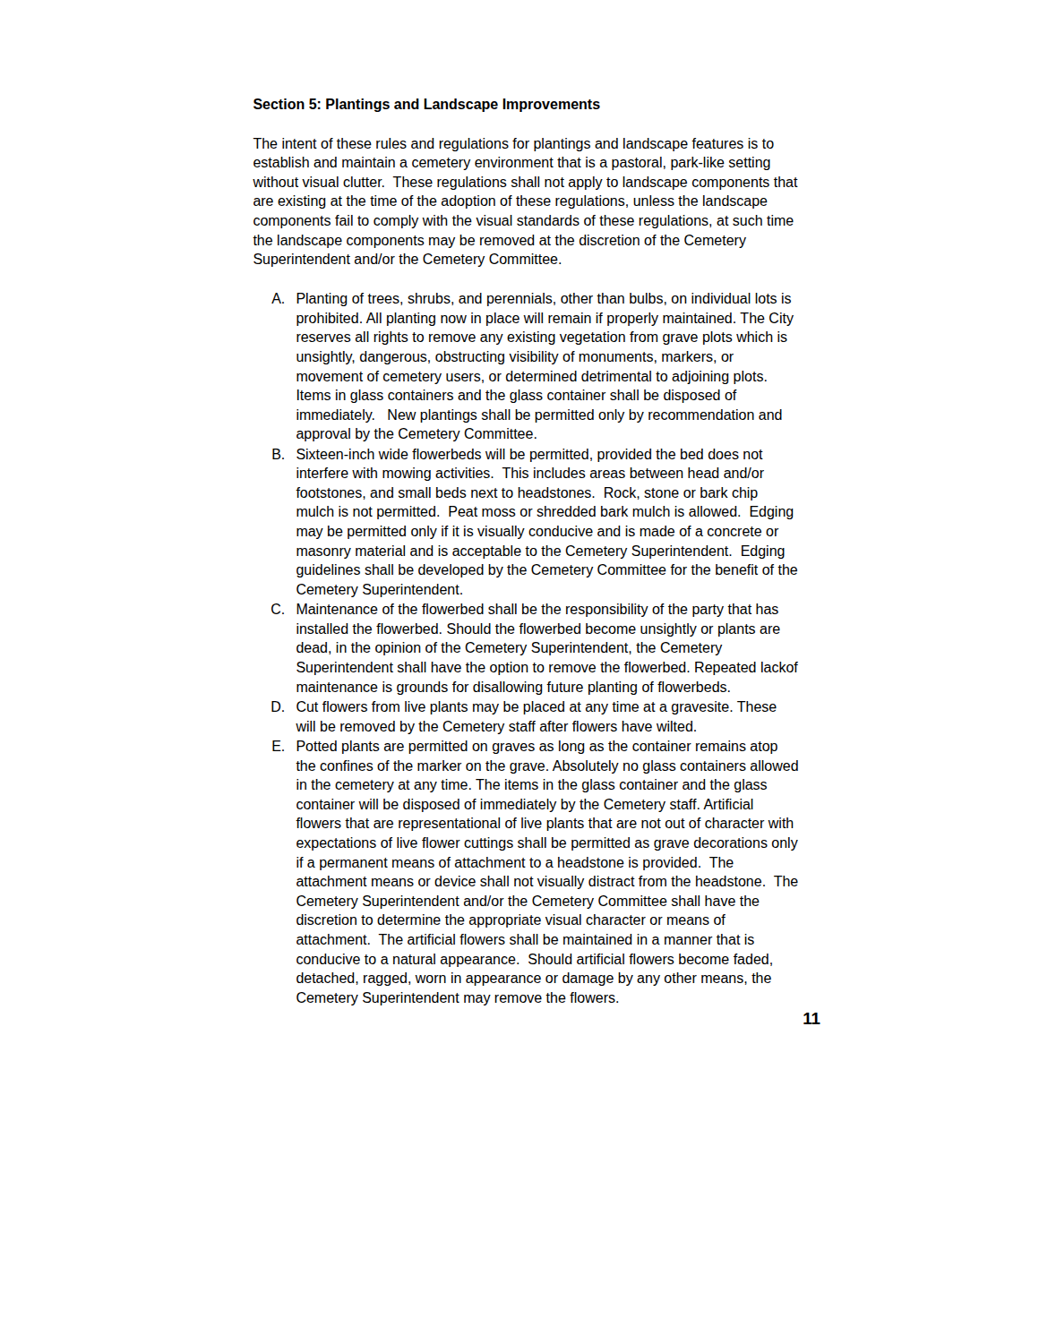Section 5: Plantings and Landscape Improvements
The intent of these rules and regulations for plantings and landscape features is to establish and maintain a cemetery environment that is a pastoral, park-like setting without visual clutter. These regulations shall not apply to landscape components that are existing at the time of the adoption of these regulations, unless the landscape components fail to comply with the visual standards of these regulations, at such time the landscape components may be removed at the discretion of the Cemetery Superintendent and/or the Cemetery Committee.
Planting of trees, shrubs, and perennials, other than bulbs, on individual lots is prohibited. All planting now in place will remain if properly maintained. The City reserves all rights to remove any existing vegetation from grave plots which is unsightly, dangerous, obstructing visibility of monuments, markers, or movement of cemetery users, or determined detrimental to adjoining plots. Items in glass containers and the glass container shall be disposed of immediately. New plantings shall be permitted only by recommendation and approval by the Cemetery Committee.
Sixteen-inch wide flowerbeds will be permitted, provided the bed does not interfere with mowing activities. This includes areas between head and/or footstones, and small beds next to headstones. Rock, stone or bark chip mulch is not permitted. Peat moss or shredded bark mulch is allowed. Edging may be permitted only if it is visually conducive and is made of a concrete or masonry material and is acceptable to the Cemetery Superintendent. Edging guidelines shall be developed by the Cemetery Committee for the benefit of the Cemetery Superintendent.
Maintenance of the flowerbed shall be the responsibility of the party that has installed the flowerbed. Should the flowerbed become unsightly or plants are dead, in the opinion of the Cemetery Superintendent, the Cemetery Superintendent shall have the option to remove the flowerbed. Repeated lackof maintenance is grounds for disallowing future planting of flowerbeds.
Cut flowers from live plants may be placed at any time at a gravesite. These will be removed by the Cemetery staff after flowers have wilted.
Potted plants are permitted on graves as long as the container remains atop the confines of the marker on the grave. Absolutely no glass containers allowed in the cemetery at any time. The items in the glass container and the glass container will be disposed of immediately by the Cemetery staff. Artificial flowers that are representational of live plants that are not out of character with expectations of live flower cuttings shall be permitted as grave decorations only if a permanent means of attachment to a headstone is provided. The attachment means or device shall not visually distract from the headstone. The Cemetery Superintendent and/or the Cemetery Committee shall have the discretion to determine the appropriate visual character or means of attachment. The artificial flowers shall be maintained in a manner that is conducive to a natural appearance. Should artificial flowers become faded, detached, ragged, worn in appearance or damage by any other means, the Cemetery Superintendent may remove the flowers.
11